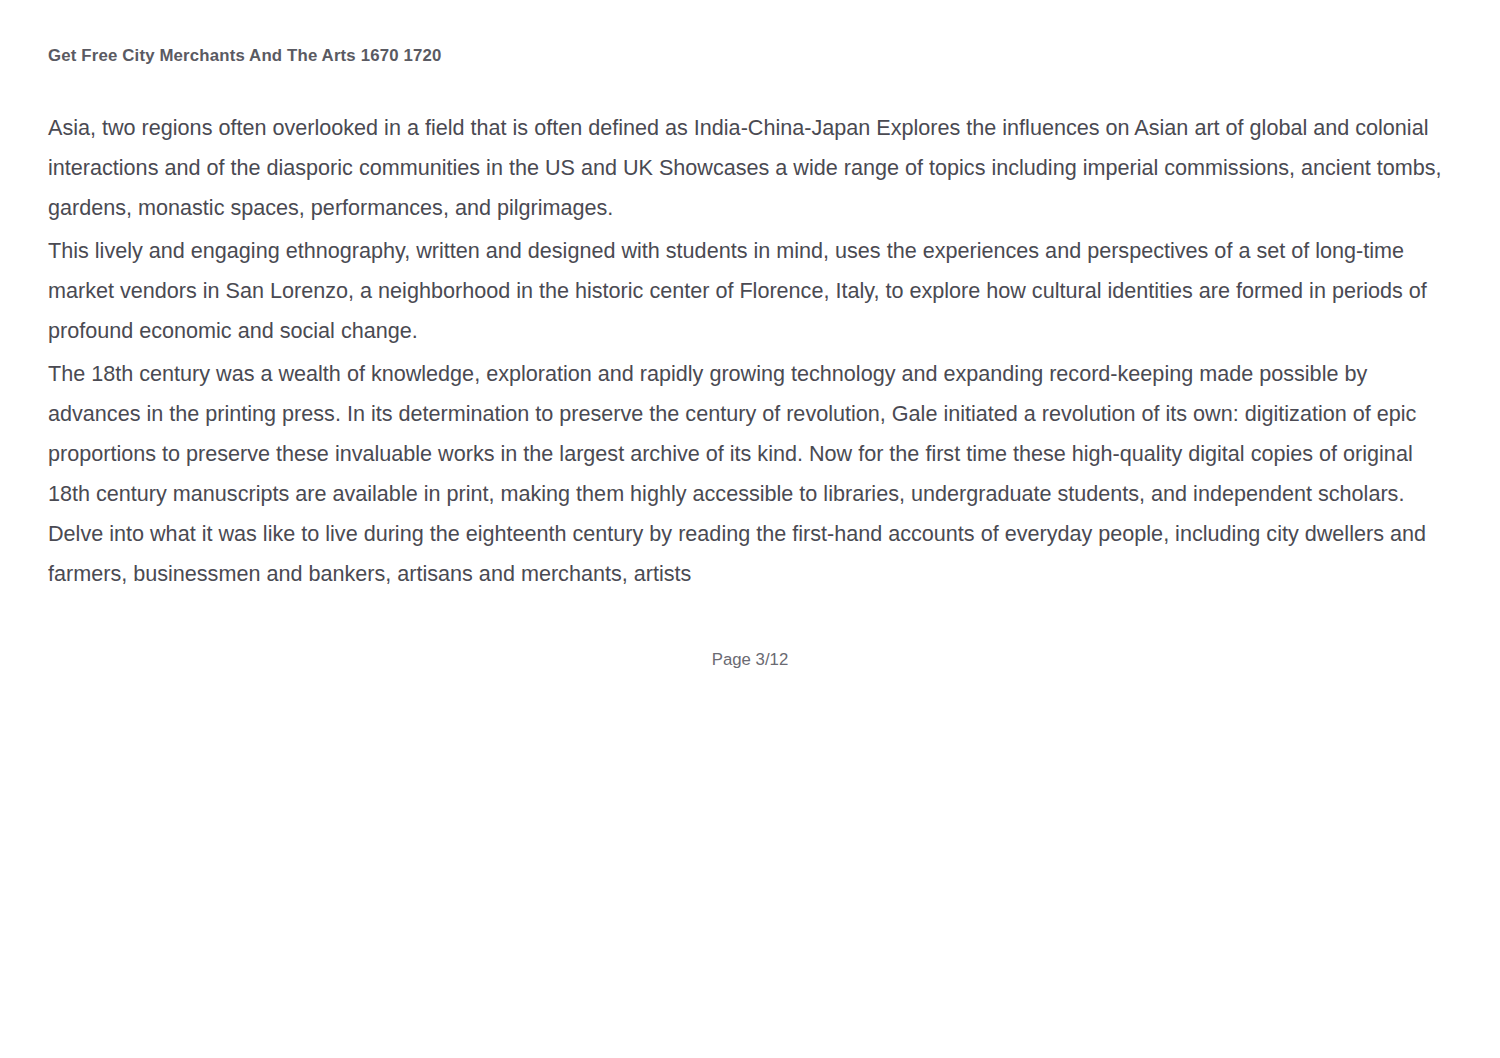Get Free City Merchants And The Arts 1670 1720
Asia, two regions often overlooked in a field that is often defined as India-China-Japan Explores the influences on Asian art of global and colonial interactions and of the diasporic communities in the US and UK Showcases a wide range of topics including imperial commissions, ancient tombs, gardens, monastic spaces, performances, and pilgrimages.
This lively and engaging ethnography, written and designed with students in mind, uses the experiences and perspectives of a set of long-time market vendors in San Lorenzo, a neighborhood in the historic center of Florence, Italy, to explore how cultural identities are formed in periods of profound economic and social change.
The 18th century was a wealth of knowledge, exploration and rapidly growing technology and expanding record-keeping made possible by advances in the printing press. In its determination to preserve the century of revolution, Gale initiated a revolution of its own: digitization of epic proportions to preserve these invaluable works in the largest archive of its kind. Now for the first time these high-quality digital copies of original 18th century manuscripts are available in print, making them highly accessible to libraries, undergraduate students, and independent scholars. Delve into what it was like to live during the eighteenth century by reading the first-hand accounts of everyday people, including city dwellers and farmers, businessmen and bankers, artisans and merchants, artists
Page 3/12